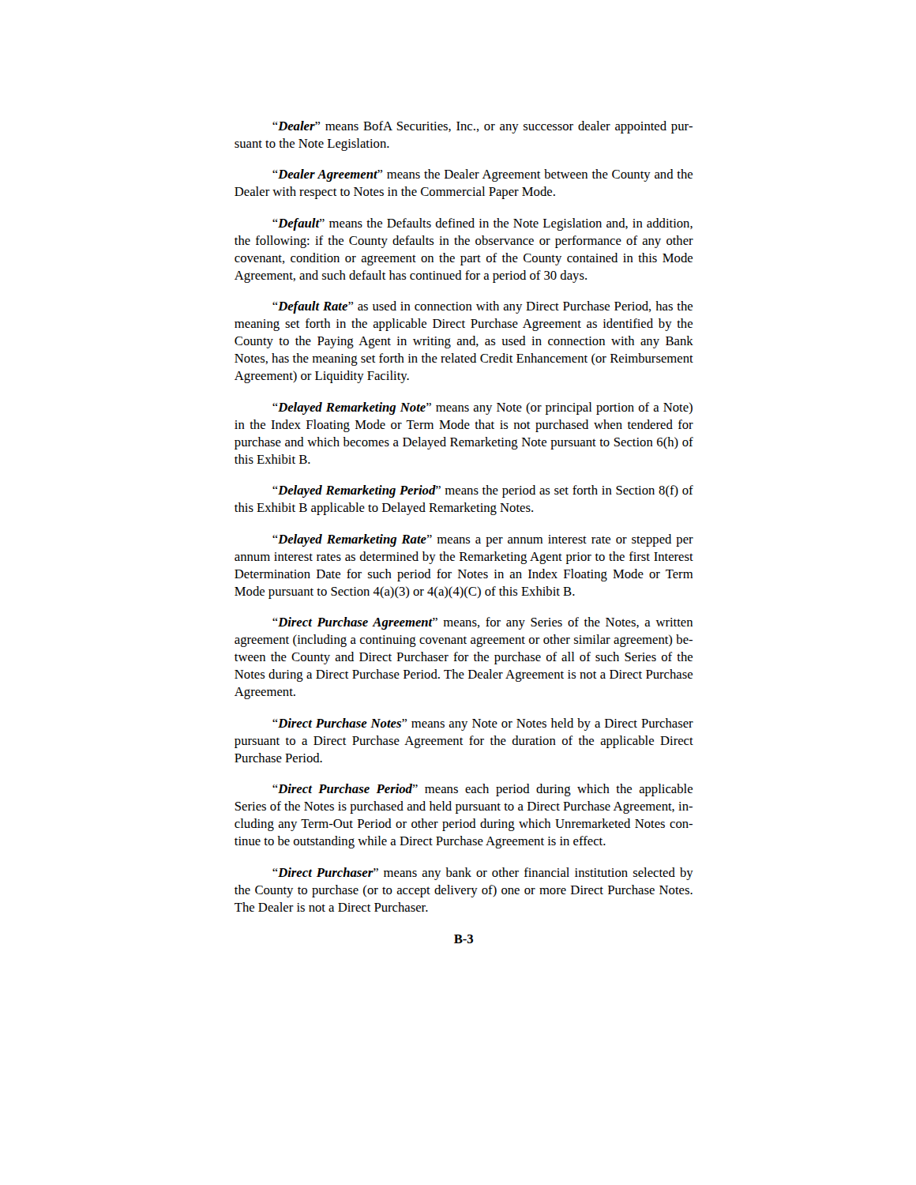“Dealer” means BofA Securities, Inc., or any successor dealer appointed pursuant to the Note Legislation.
“Dealer Agreement” means the Dealer Agreement between the County and the Dealer with respect to Notes in the Commercial Paper Mode.
“Default” means the Defaults defined in the Note Legislation and, in addition, the following: if the County defaults in the observance or performance of any other covenant, condition or agreement on the part of the County contained in this Mode Agreement, and such default has continued for a period of 30 days.
“Default Rate” as used in connection with any Direct Purchase Period, has the meaning set forth in the applicable Direct Purchase Agreement as identified by the County to the Paying Agent in writing and, as used in connection with any Bank Notes, has the meaning set forth in the related Credit Enhancement (or Reimbursement Agreement) or Liquidity Facility.
“Delayed Remarketing Note” means any Note (or principal portion of a Note) in the Index Floating Mode or Term Mode that is not purchased when tendered for purchase and which becomes a Delayed Remarketing Note pursuant to Section 6(h) of this Exhibit B.
“Delayed Remarketing Period” means the period as set forth in Section 8(f) of this Exhibit B applicable to Delayed Remarketing Notes.
“Delayed Remarketing Rate” means a per annum interest rate or stepped per annum interest rates as determined by the Remarketing Agent prior to the first Interest Determination Date for such period for Notes in an Index Floating Mode or Term Mode pursuant to Section 4(a)(3) or 4(a)(4)(C) of this Exhibit B.
“Direct Purchase Agreement” means, for any Series of the Notes, a written agreement (including a continuing covenant agreement or other similar agreement) between the County and Direct Purchaser for the purchase of all of such Series of the Notes during a Direct Purchase Period. The Dealer Agreement is not a Direct Purchase Agreement.
“Direct Purchase Notes” means any Note or Notes held by a Direct Purchaser pursuant to a Direct Purchase Agreement for the duration of the applicable Direct Purchase Period.
“Direct Purchase Period” means each period during which the applicable Series of the Notes is purchased and held pursuant to a Direct Purchase Agreement, including any Term-Out Period or other period during which Unremarketed Notes continue to be outstanding while a Direct Purchase Agreement is in effect.
“Direct Purchaser” means any bank or other financial institution selected by the County to purchase (or to accept delivery of) one or more Direct Purchase Notes. The Dealer is not a Direct Purchaser.
B-3